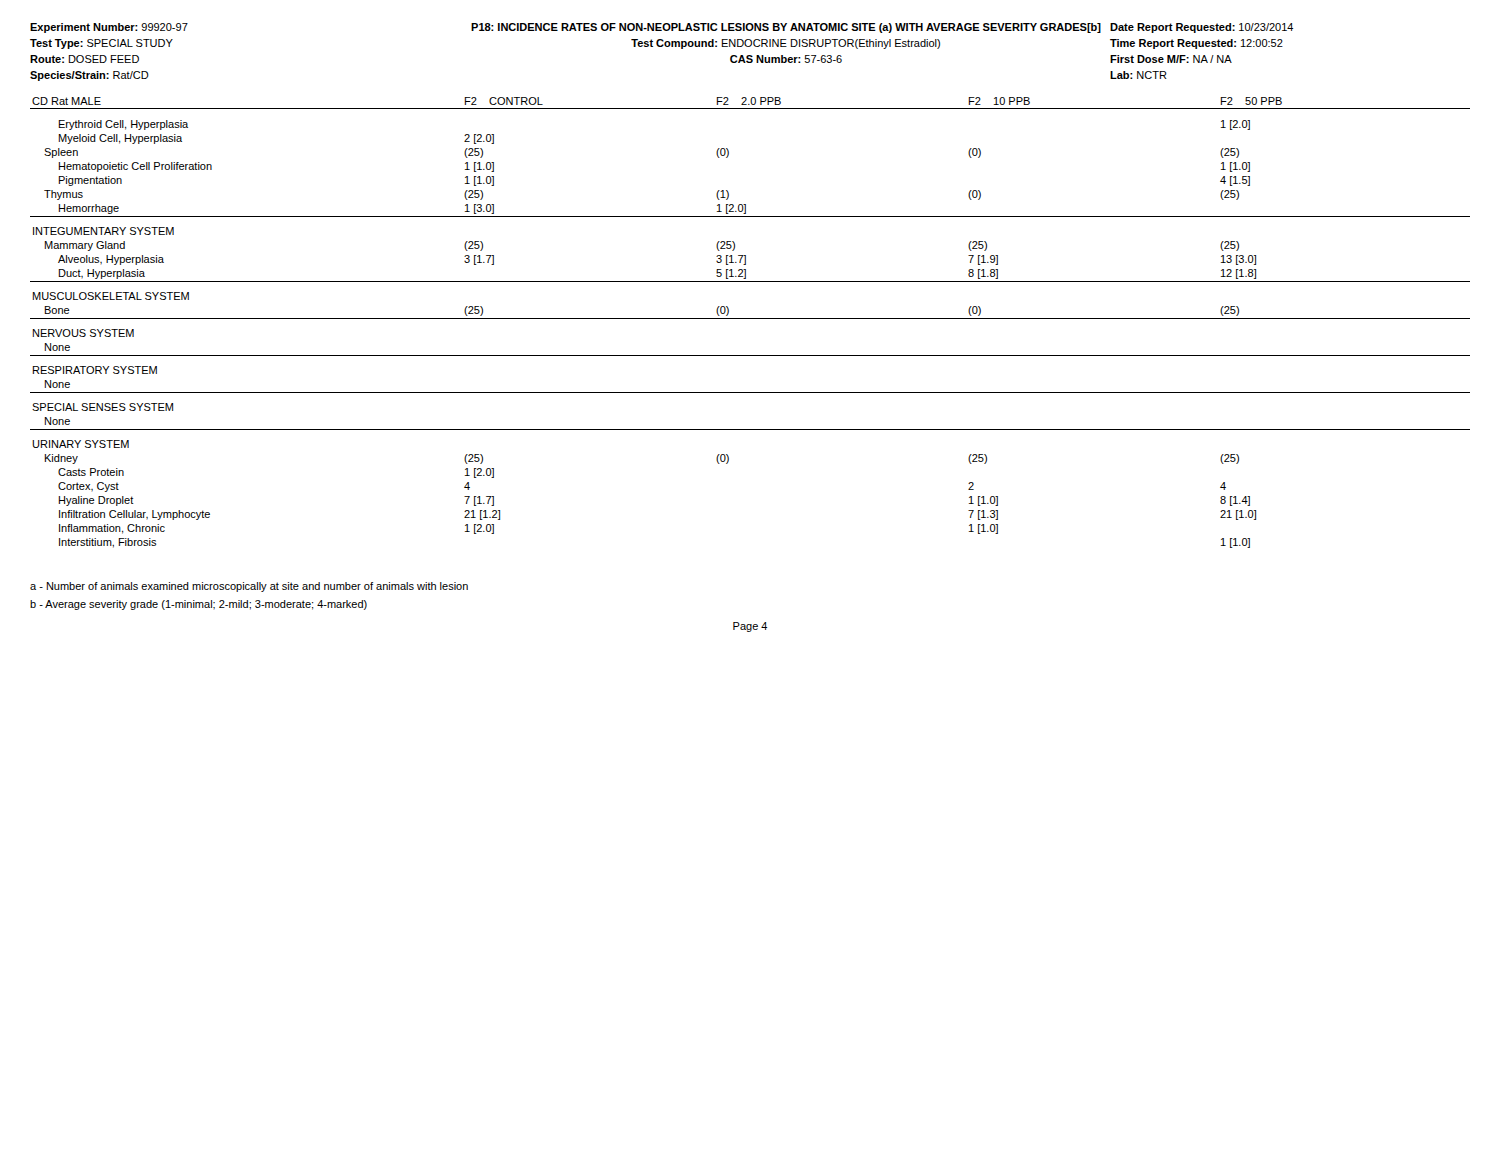| Experiment Number: 99920-97 Test Type: SPECIAL STUDY Route: DOSED FEED Species/Strain: Rat/CD | P18: INCIDENCE RATES OF NON-NEOPLASTIC LESIONS BY ANATOMIC SITE (a) WITH AVERAGE SEVERITY GRADES[b] Test Compound: ENDOCRINE DISRUPTOR(Ethinyl Estradiol) CAS Number: 57-63-6 | Date Report Requested: 10/23/2014 Time Report Requested: 12:00:52 First Dose M/F: NA / NA Lab: NCTR |
| CD Rat MALE | F2 CONTROL | F2 2.0 PPB | F2 10 PPB | F2 50 PPB |
| --- | --- | --- | --- | --- |
| Erythroid Cell, Hyperplasia | | | | 1 [2.0] |
| Myeloid Cell, Hyperplasia | 2 [2.0] | | | |
| Spleen | (25) | (0) | (0) | (25) |
| Hematopoietic Cell Proliferation | 1 [1.0] | | | 1 [1.0] |
| Pigmentation | 1 [1.0] | | | 4 [1.5] |
| Thymus | (25) | (1) | (0) | (25) |
| Hemorrhage | 1 [3.0] | 1 [2.0] | | |
| INTEGUMENTARY SYSTEM | | | | |
| Mammary Gland | (25) | (25) | (25) | (25) |
| Alveolus, Hyperplasia | 3 [1.7] | 3 [1.7] | 7 [1.9] | 13 [3.0] |
| Duct, Hyperplasia | | 5 [1.2] | 8 [1.8] | 12 [1.8] |
| MUSCULOSKELETAL SYSTEM | | | | |
| Bone | (25) | (0) | (0) | (25) |
| NERVOUS SYSTEM | | | | |
| None | | | | |
| RESPIRATORY SYSTEM | | | | |
| None | | | | |
| SPECIAL SENSES SYSTEM | | | | |
| None | | | | |
| URINARY SYSTEM | | | | |
| Kidney | (25) | (0) | (25) | (25) |
| Casts Protein | 1 [2.0] | | | |
| Cortex, Cyst | 4 | | 2 | 4 |
| Hyaline Droplet | 7 [1.7] | | 1 [1.0] | 8 [1.4] |
| Infiltration Cellular, Lymphocyte | 21 [1.2] | | 7 [1.3] | 21 [1.0] |
| Inflammation, Chronic | 1 [2.0] | | 1 [1.0] | |
| Interstitium, Fibrosis | | | | 1 [1.0] |
a - Number of animals examined microscopically at site and number of animals with lesion
b - Average severity grade (1-minimal; 2-mild; 3-moderate; 4-marked)
Page 4